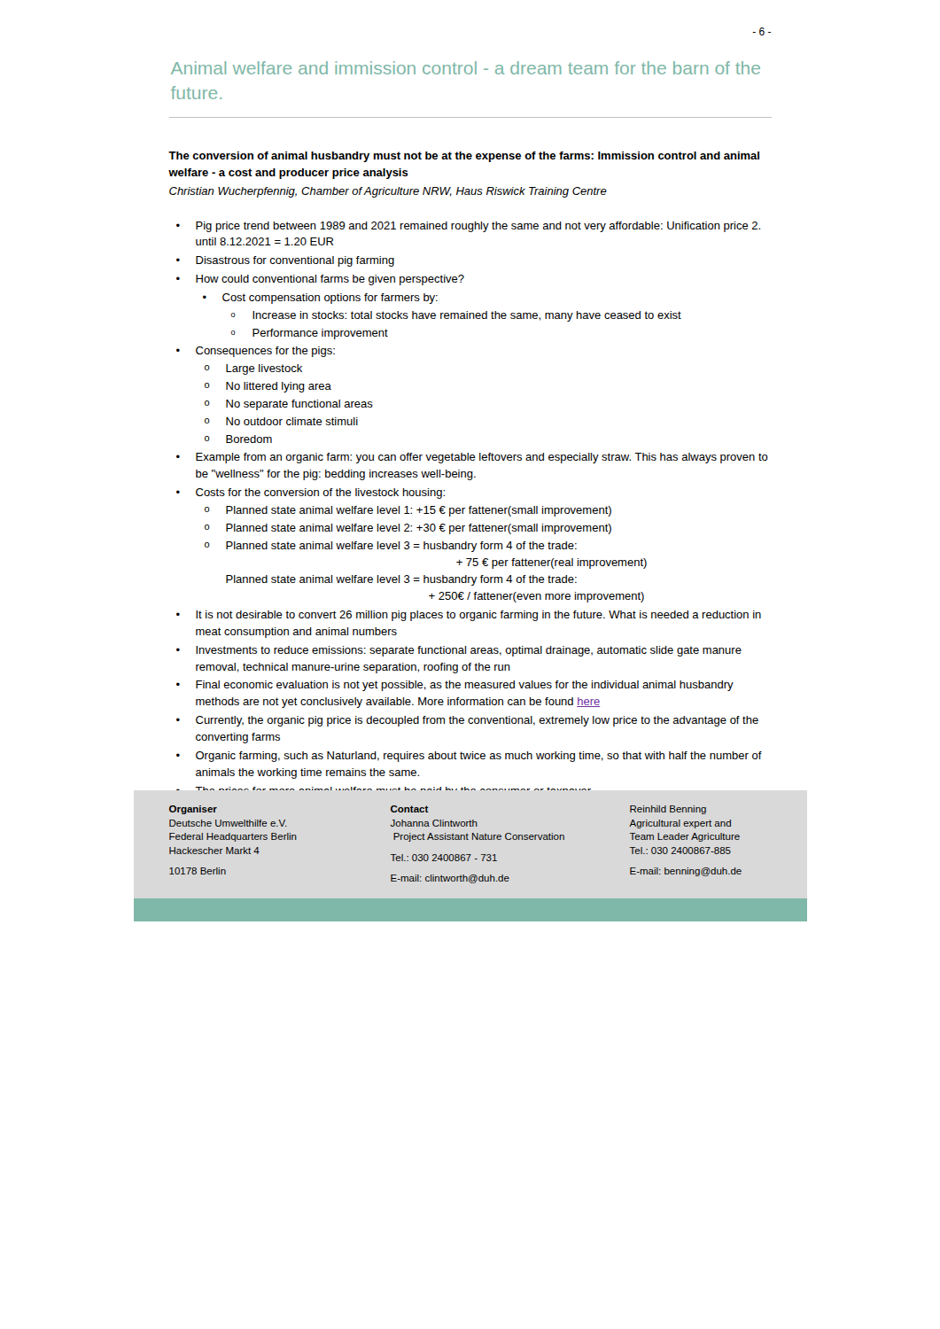- 6 -
Animal welfare and immission control - a dream team for the barn of the future.
The conversion of animal husbandry must not be at the expense of the farms: Immission control and animal welfare - a cost and producer price analysis
Christian Wucherpfennig, Chamber of Agriculture NRW, Haus Riswick Training Centre
Pig price trend between 1989 and 2021 remained roughly the same and not very affordable: Unification price 2. until 8.12.2021 = 1.20 EUR
Disastrous for conventional pig farming
How could conventional farms be given perspective?
Cost compensation options for farmers by:
Increase in stocks: total stocks have remained the same, many have ceased to exist
Performance improvement
Consequences for the pigs:
Large livestock
No littered lying area
No separate functional areas
No outdoor climate stimuli
Boredom
Example from an organic farm: you can offer vegetable leftovers and especially straw. This has always proven to be "wellness" for the pig: bedding increases well-being.
Costs for the conversion of the livestock housing:
Planned state animal welfare level 1: +15 € per fattener(small improvement)
Planned state animal welfare level 2: +30 € per fattener(small improvement)
Planned state animal welfare level 3 = husbandry form 4 of the trade:
+ 75 € per fattener(real improvement)
Planned state animal welfare level 3 = husbandry form 4 of the trade:
+ 250€ / fattener(even more improvement)
It is not desirable to convert 26 million pig places to organic farming in the future. What is needed a reduction in meat consumption and animal numbers
Investments to reduce emissions: separate functional areas, optimal drainage, automatic slide gate manure removal, technical manure-urine separation, roofing of the run
Final economic evaluation is not yet possible, as the measured values for the individual animal husbandry methods are not yet conclusively available. More information can be found here
Currently, the organic pig price is decoupled from the conventional, extremely low price to the advantage of the converting farms
Organic farming, such as Naturland, requires about twice as much working time, so that with half the number of animals the working time remains the same.
The prices for more animal welfare must be paid by the consumer or taxpayer
Organiser
Deutsche Umwelthilfe e.V.
Federal Headquarters Berlin
Hackescher Markt 4
10178 Berlin
Contact
Johanna Clintworth
Project Assistant Nature Conservation
Tel.: 030 2400867 - 731
E-mail: clintworth@duh.de
Reinhild Benning
Agricultural expert and
Team Leader Agriculture
Tel.: 030 2400867-885
E-mail: benning@duh.de